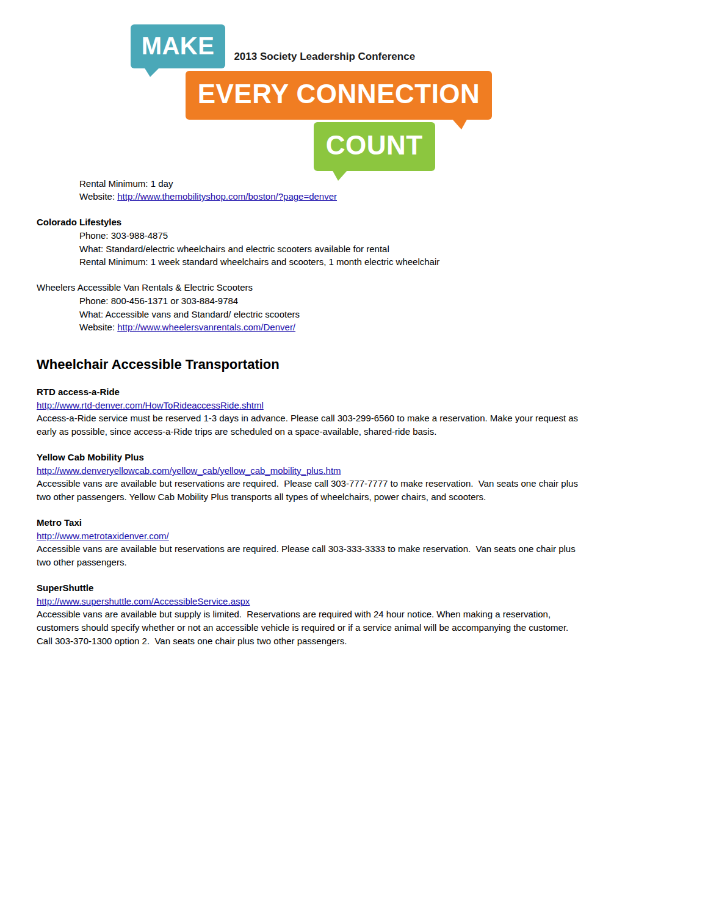MAKE 2013 Society Leadership Conference
EVERY CONNECTION
COUNT
Rental Minimum: 1 day
Website: http://www.themobilityshop.com/boston/?page=denver
Colorado Lifestyles
Phone: 303-988-4875
What: Standard/electric wheelchairs and electric scooters available for rental
Rental Minimum: 1 week standard wheelchairs and scooters, 1 month electric wheelchair
Wheelers Accessible Van Rentals & Electric Scooters
Phone: 800-456-1371 or 303-884-9784
What: Accessible vans and Standard/ electric scooters
Website: http://www.wheelersvanrentals.com/Denver/
Wheelchair Accessible Transportation
RTD access-a-Ride
http://www.rtd-denver.com/HowToRideaccessRide.shtml
Access-a-Ride service must be reserved 1-3 days in advance. Please call 303-299-6560 to make a reservation. Make your request as early as possible, since access-a-Ride trips are scheduled on a space-available, shared-ride basis.
Yellow Cab Mobility Plus
http://www.denveryellowcab.com/yellow_cab/yellow_cab_mobility_plus.htm
Accessible vans are available but reservations are required. Please call 303-777-7777 to make reservation. Van seats one chair plus two other passengers. Yellow Cab Mobility Plus transports all types of wheelchairs, power chairs, and scooters.
Metro Taxi
http://www.metrotaxidenver.com/
Accessible vans are available but reservations are required. Please call 303-333-3333 to make reservation. Van seats one chair plus two other passengers.
SuperShuttle
http://www.supershuttle.com/AccessibleService.aspx
Accessible vans are available but supply is limited. Reservations are required with 24 hour notice. When making a reservation, customers should specify whether or not an accessible vehicle is required or if a service animal will be accompanying the customer. Call 303-370-1300 option 2. Van seats one chair plus two other passengers.